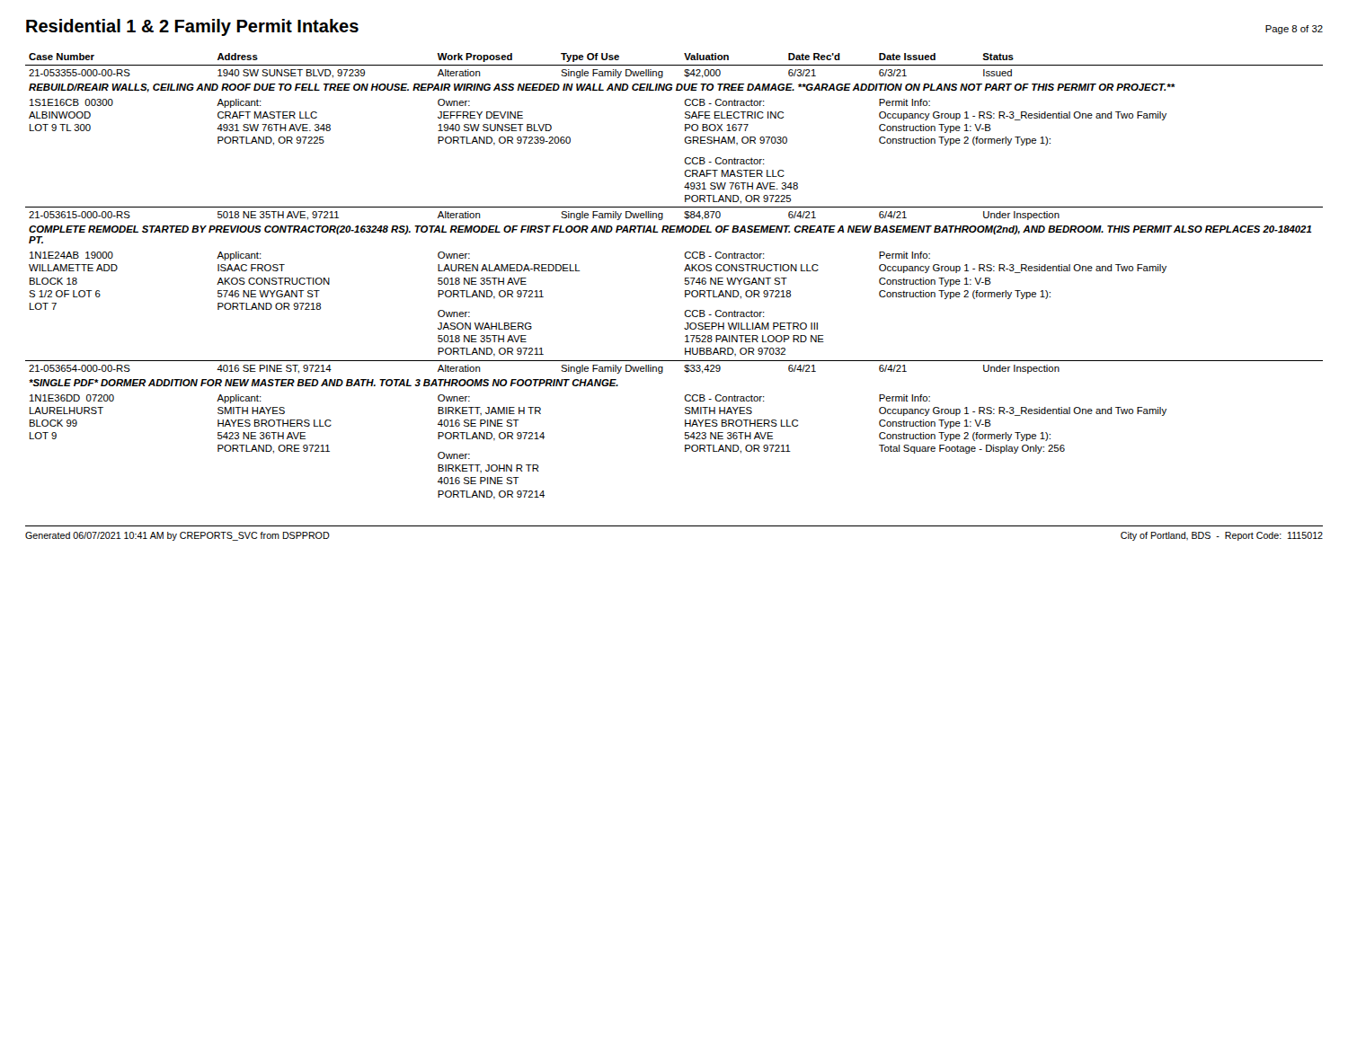Residential 1 & 2 Family Permit Intakes
Page 8 of 32
| Case Number | Address | Work Proposed | Type Of Use | Valuation | Date Rec'd | Date Issued | Status |
| --- | --- | --- | --- | --- | --- | --- | --- |
| 21-053355-000-00-RS | 1940 SW SUNSET BLVD, 97239 | Alteration | Single Family Dwelling | $42,000 | 6/3/21 | 6/3/21 | Issued |
| REBUILD/REAIR WALLS, CEILING AND ROOF DUE TO FELL TREE ON HOUSE. REPAIR WIRING ASS NEEDED IN WALL AND CEILING DUE TO TREE DAMAGE. **GARAGE ADDITION ON PLANS NOT PART OF THIS PERMIT OR PROJECT.** |
| 1S1E16CB 00300 ALBINWOOD LOT 9 TL 300 | Applicant: CRAFT MASTER LLC 4931 SW 76TH AVE. 348 PORTLAND, OR 97225 | Owner: JEFFREY DEVINE 1940 SW SUNSET BLVD PORTLAND, OR 97239-2060 | CCB - Contractor: SAFE ELECTRIC INC PO BOX 1677 GRESHAM, OR 97030 CCB - Contractor: CRAFT MASTER LLC 4931 SW 76TH AVE. 348 PORTLAND, OR 97225 | Permit Info: Occupancy Group 1 - RS: R-3_Residential One and Two Family Construction Type 1: V-B Construction Type 2 (formerly Type 1): |
| 21-053615-000-00-RS | 5018 NE 35TH AVE, 97211 | Alteration | Single Family Dwelling | $84,870 | 6/4/21 | 6/4/21 | Under Inspection |
| COMPLETE REMODEL STARTED BY PREVIOUS CONTRACTOR(20-163248 RS). TOTAL REMODEL OF FIRST FLOOR AND PARTIAL REMODEL OF BASEMENT. CREATE A NEW BASEMENT BATHROOM(2nd), AND BEDROOM. THIS PERMIT ALSO REPLACES 20-184021 PT. |
| 1N1E24AB 19000 WILLAMETTE ADD BLOCK 18 S 1/2 OF LOT 6 LOT 7 | Applicant: ISAAC FROST AKOS CONSTRUCTION 5746 NE WYGANT ST PORTLAND OR 97218 | Owner: LAUREN ALAMEDA-REDDELL 5018 NE 35TH AVE PORTLAND, OR 97211 Owner: JASON WAHLBERG 5018 NE 35TH AVE PORTLAND, OR 97211 | CCB - Contractor: AKOS CONSTRUCTION LLC 5746 NE WYGANT ST PORTLAND, OR 97218 CCB - Contractor: JOSEPH WILLIAM PETRO III 17528 PAINTER LOOP RD NE HUBBARD, OR 97032 | Permit Info: Occupancy Group 1 - RS: R-3_Residential One and Two Family Construction Type 1: V-B Construction Type 2 (formerly Type 1): |
| 21-053654-000-00-RS | 4016 SE PINE ST, 97214 | Alteration | Single Family Dwelling | $33,429 | 6/4/21 | 6/4/21 | Under Inspection |
| *SINGLE PDF* DORMER ADDITION FOR NEW MASTER BED AND BATH. TOTAL 3 BATHROOMS NO FOOTPRINT CHANGE. |
| 1N1E36DD 07200 LAURELHURST BLOCK 99 LOT 9 | Applicant: SMITH HAYES HAYES BROTHERS LLC 5423 NE 36TH AVE PORTLAND, ORE 97211 | Owner: BIRKETT, JAMIE H TR 4016 SE PINE ST PORTLAND, OR 97214 Owner: BIRKETT, JOHN R TR 4016 SE PINE ST PORTLAND, OR 97214 | CCB - Contractor: SMITH HAYES HAYES BROTHERS LLC 5423 NE 36TH AVE PORTLAND, OR 97211 | Permit Info: Occupancy Group 1 - RS: R-3_Residential One and Two Family Construction Type 1: V-B Construction Type 2 (formerly Type 1): Total Square Footage - Display Only: 256 |
Generated 06/07/2021 10:41 AM by CREPORTS_SVC from DSPPROD
City of Portland, BDS - Report Code: 1115012